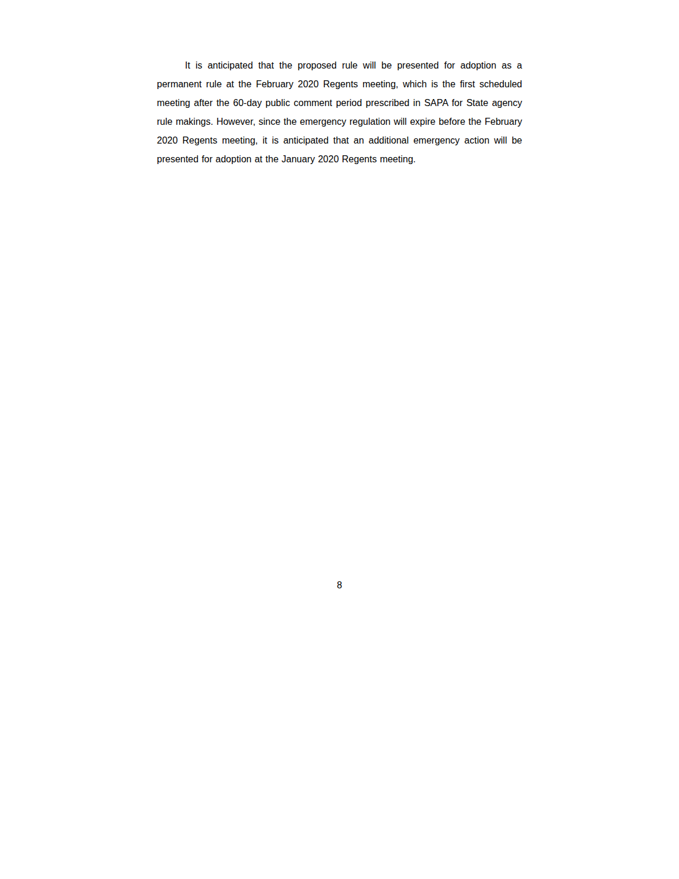It is anticipated that the proposed rule will be presented for adoption as a permanent rule at the February 2020 Regents meeting, which is the first scheduled meeting after the 60-day public comment period prescribed in SAPA for State agency rule makings. However, since the emergency regulation will expire before the February 2020 Regents meeting, it is anticipated that an additional emergency action will be presented for adoption at the January 2020 Regents meeting.
8